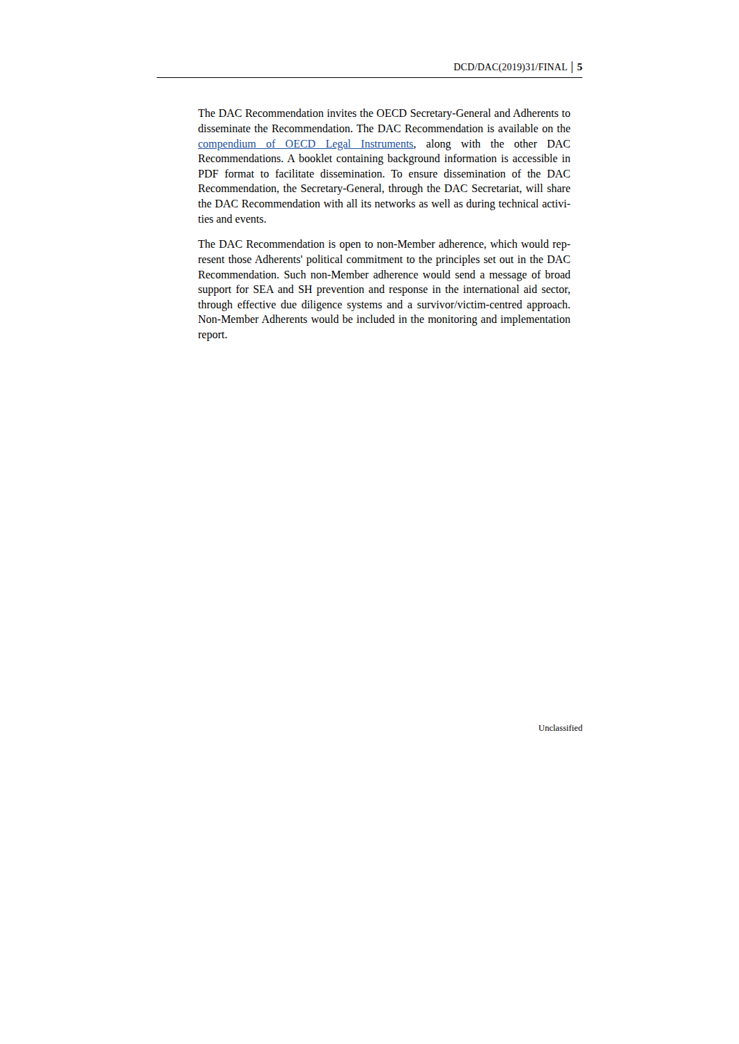DCD/DAC(2019)31/FINAL│5
The DAC Recommendation invites the OECD Secretary-General and Adherents to disseminate the Recommendation. The DAC Recommendation is available on the compendium of OECD Legal Instruments, along with the other DAC Recommendations. A booklet containing background information is accessible in PDF format to facilitate dissemination. To ensure dissemination of the DAC Recommendation, the Secretary-General, through the DAC Secretariat, will share the DAC Recommendation with all its networks as well as during technical activities and events.
The DAC Recommendation is open to non-Member adherence, which would represent those Adherents' political commitment to the principles set out in the DAC Recommendation. Such non-Member adherence would send a message of broad support for SEA and SH prevention and response in the international aid sector, through effective due diligence systems and a survivor/victim-centred approach. Non-Member Adherents would be included in the monitoring and implementation report.
Unclassified